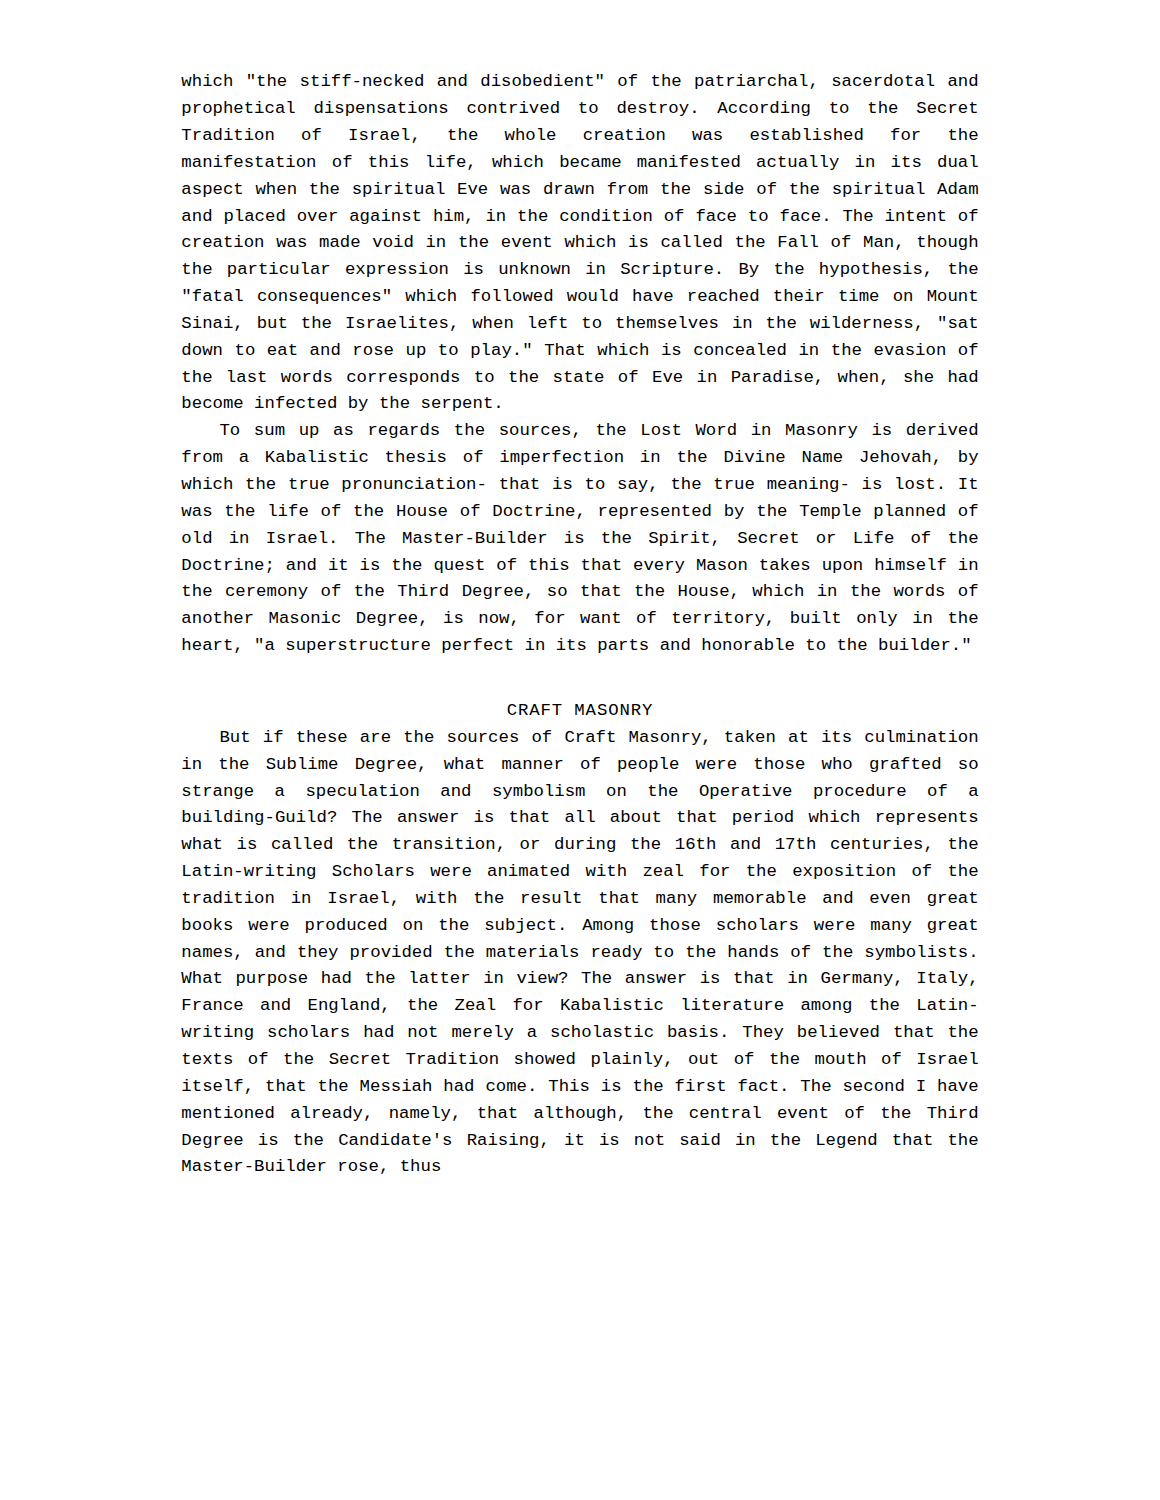which "the stiff-necked and disobedient" of the patriarchal, sacerdotal and prophetical dispensations contrived to destroy. According to the Secret Tradition of Israel, the whole creation was established for the manifestation of this life, which became manifested actually in its dual aspect when the spiritual Eve was drawn from the side of the spiritual Adam and placed over against him, in the condition of face to face. The intent of creation was made void in the event which is called the Fall of Man, though the particular expression is unknown in Scripture. By the hypothesis, the "fatal consequences" which followed would have reached their time on Mount Sinai, but the Israelites, when left to themselves in the wilderness, "sat down to eat and rose up to play." That which is concealed in the evasion of the last words corresponds to the state of Eve in Paradise, when, she had become infected by the serpent.
To sum up as regards the sources, the Lost Word in Masonry is derived from a Kabalistic thesis of imperfection in the Divine Name Jehovah, by which the true pronunciation- that is to say, the true meaning- is lost. It was the life of the House of Doctrine, represented by the Temple planned of old in Israel. The Master-Builder is the Spirit, Secret or Life of the Doctrine; and it is the quest of this that every Mason takes upon himself in the ceremony of the Third Degree, so that the House, which in the words of another Masonic Degree, is now, for want of territory, built only in the heart, "a superstructure perfect in its parts and honorable to the builder."
CRAFT MASONRY
But if these are the sources of Craft Masonry, taken at its culmination in the Sublime Degree, what manner of people were those who grafted so strange a speculation and symbolism on the Operative procedure of a building-Guild? The answer is that all about that period which represents what is called the transition, or during the 16th and 17th centuries, the Latin-writing Scholars were animated with zeal for the exposition of the tradition in Israel, with the result that many memorable and even great books were produced on the subject. Among those scholars were many great names, and they provided the materials ready to the hands of the symbolists. What purpose had the latter in view? The answer is that in Germany, Italy, France and England, the Zeal for Kabalistic literature among the Latin-writing scholars had not merely a scholastic basis. They believed that the texts of the Secret Tradition showed plainly, out of the mouth of Israel itself, that the Messiah had come. This is the first fact. The second I have mentioned already, namely, that although, the central event of the Third Degree is the Candidate's Raising, it is not said in the Legend that the Master-Builder rose, thus